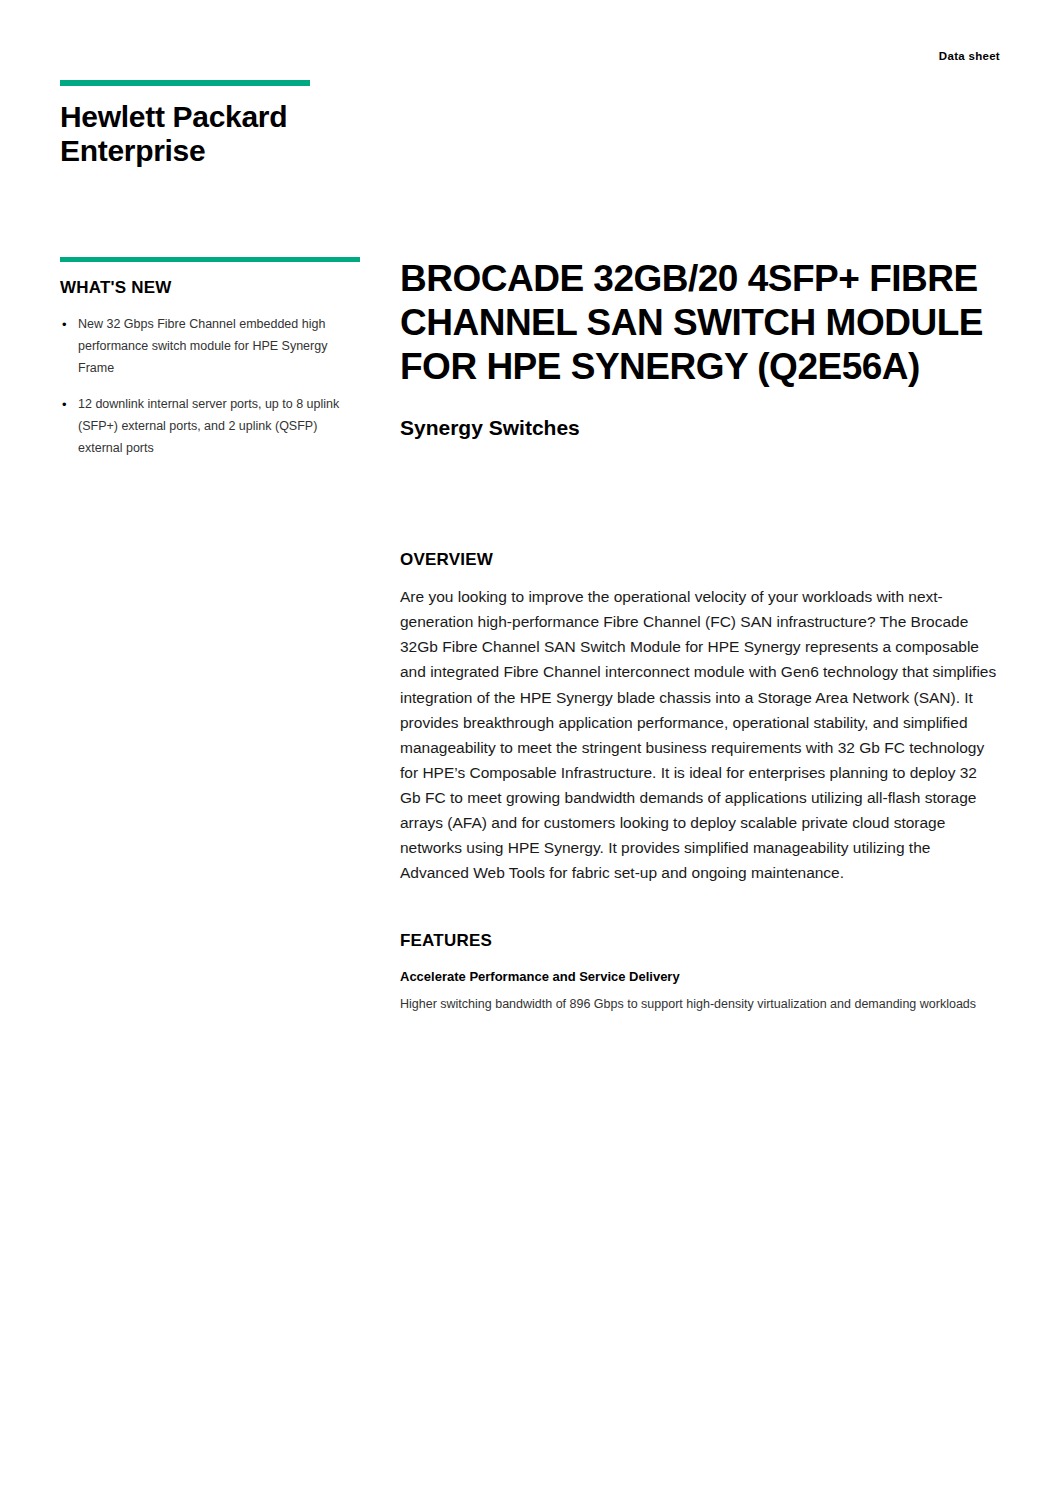Data sheet
Hewlett Packard
Enterprise
What's New
New 32 Gbps Fibre Channel embedded high performance switch module for HPE Synergy Frame
12 downlink internal server ports, up to 8 uplink (SFP+) external ports, and 2 uplink (QSFP) external ports
Brocade 32Gb/20 4SFP+ Fibre Channel SAN Switch Module for HPE Synergy (Q2E56A)
Synergy Switches
Overview
Are you looking to improve the operational velocity of your workloads with next-generation high-performance Fibre Channel (FC) SAN infrastructure? The Brocade 32Gb Fibre Channel SAN Switch Module for HPE Synergy represents a composable and integrated Fibre Channel interconnect module with Gen6 technology that simplifies integration of the HPE Synergy blade chassis into a Storage Area Network (SAN). It provides breakthrough application performance, operational stability, and simplified manageability to meet the stringent business requirements with 32 Gb FC technology for HPE’s Composable Infrastructure. It is ideal for enterprises planning to deploy 32 Gb FC to meet growing bandwidth demands of applications utilizing all-flash storage arrays (AFA) and for customers looking to deploy scalable private cloud storage networks using HPE Synergy. It provides simplified manageability utilizing the Advanced Web Tools for fabric set-up and ongoing maintenance.
Features
Accelerate Performance and Service Delivery
Higher switching bandwidth of 896 Gbps to support high-density virtualization and demanding workloads